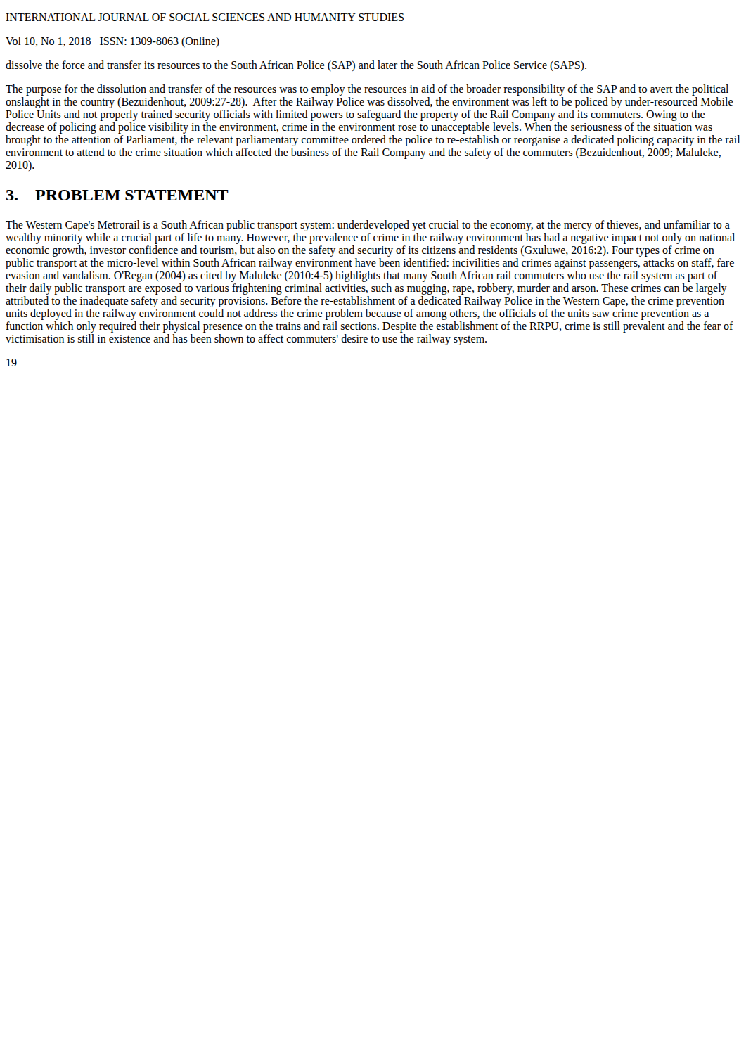INTERNATIONAL JOURNAL OF SOCIAL SCIENCES AND HUMANITY STUDIES
Vol 10, No 1, 2018 ISSN: 1309-8063 (Online)
dissolve the force and transfer its resources to the South African Police (SAP) and later the South African Police Service (SAPS).
The purpose for the dissolution and transfer of the resources was to employ the resources in aid of the broader responsibility of the SAP and to avert the political onslaught in the country (Bezuidenhout, 2009:27-28). After the Railway Police was dissolved, the environment was left to be policed by under-resourced Mobile Police Units and not properly trained security officials with limited powers to safeguard the property of the Rail Company and its commuters. Owing to the decrease of policing and police visibility in the environment, crime in the environment rose to unacceptable levels. When the seriousness of the situation was brought to the attention of Parliament, the relevant parliamentary committee ordered the police to re-establish or reorganise a dedicated policing capacity in the rail environment to attend to the crime situation which affected the business of the Rail Company and the safety of the commuters (Bezuidenhout, 2009; Maluleke, 2010).
3. PROBLEM STATEMENT
The Western Cape's Metrorail is a South African public transport system: underdeveloped yet crucial to the economy, at the mercy of thieves, and unfamiliar to a wealthy minority while a crucial part of life to many. However, the prevalence of crime in the railway environment has had a negative impact not only on national economic growth, investor confidence and tourism, but also on the safety and security of its citizens and residents (Gxuluwe, 2016:2). Four types of crime on public transport at the micro-level within South African railway environment have been identified: incivilities and crimes against passengers, attacks on staff, fare evasion and vandalism. O'Regan (2004) as cited by Maluleke (2010:4-5) highlights that many South African rail commuters who use the rail system as part of their daily public transport are exposed to various frightening criminal activities, such as mugging, rape, robbery, murder and arson. These crimes can be largely attributed to the inadequate safety and security provisions. Before the re-establishment of a dedicated Railway Police in the Western Cape, the crime prevention units deployed in the railway environment could not address the crime problem because of among others, the officials of the units saw crime prevention as a function which only required their physical presence on the trains and rail sections. Despite the establishment of the RRPU, crime is still prevalent and the fear of victimisation is still in existence and has been shown to affect commuters' desire to use the railway system.
19